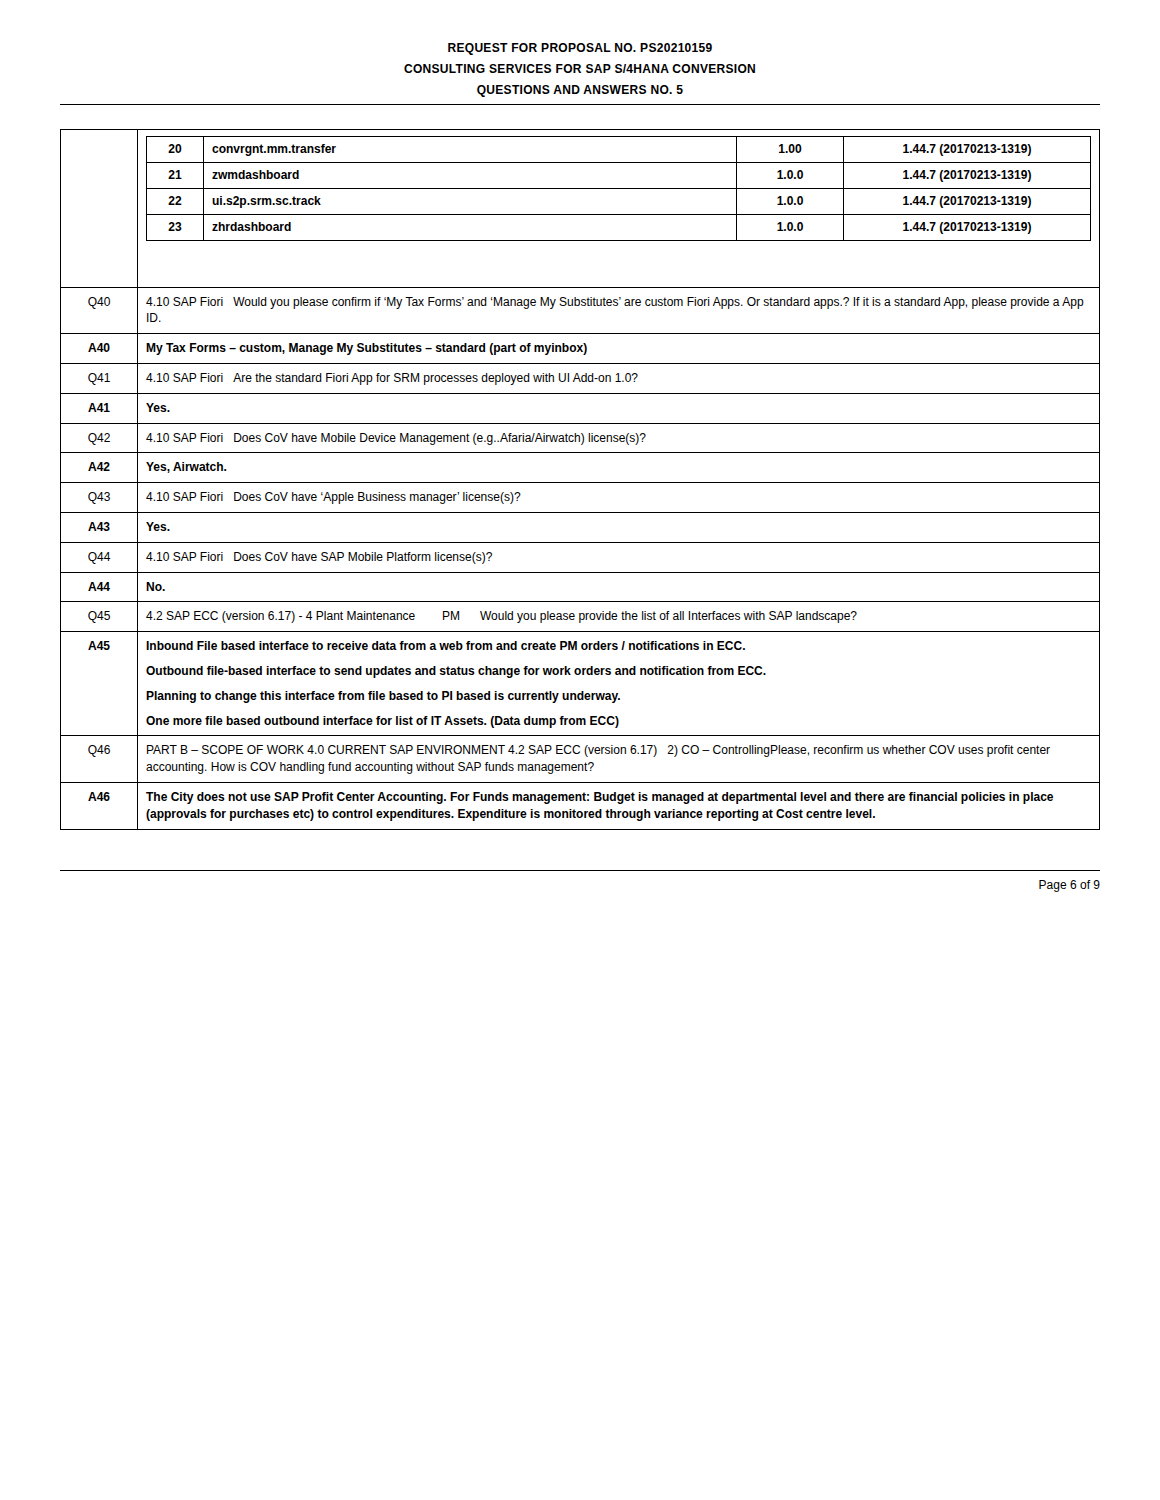REQUEST FOR PROPOSAL NO. PS20210159
CONSULTING SERVICES FOR SAP S/4HANA CONVERSION
QUESTIONS AND ANSWERS NO. 5
| | / 20 / convrgnt.mm.transfer / 1.00 / 1.44.7 (20170213-1319) / / 21 / zwmdashboard / 1.0.0 / 1.44.7 (20170213-1319) / / 22 / ui.s2p.srm.sc.track / 1.0.0 / 1.44.7 (20170213-1319) / / 23 / zhrdashboard / 1.0.0 / 1.44.7 (20170213-1319) / |
| Q40 | 4.10 SAP Fiori Would you please confirm if ‘My Tax Forms’ and ‘Manage My Substitutes’ are custom Fiori Apps. Or standard apps.? If it is a standard App, please provide a App ID. |
| A40 | My Tax Forms – custom, Manage My Substitutes – standard (part of myinbox) |
| Q41 | 4.10 SAP Fiori Are the standard Fiori App for SRM processes deployed with UI Add-on 1.0? |
| A41 | Yes. |
| Q42 | 4.10 SAP Fiori Does CoV have Mobile Device Management (e.g..Afaria/Airwatch) license(s)? |
| A42 | Yes, Airwatch. |
| Q43 | 4.10 SAP Fiori Does CoV have ‘Apple Business manager’ license(s)? |
| A43 | Yes. |
| Q44 | 4.10 SAP Fiori Does CoV have SAP Mobile Platform license(s)? |
| A44 | No. |
| Q45 | 4.2 SAP ECC (version 6.17) - 4 Plant Maintenance PM Would you please provide the list of all Interfaces with SAP landscape? |
| A45 | Inbound File based interface to receive data from a web from and create PM orders / notifications in ECC. Outbound file-based interface to send updates and status change for work orders and notification from ECC. Planning to change this interface from file based to PI based is currently underway. One more file based outbound interface for list of IT Assets. (Data dump from ECC) |
| Q46 | PART B – SCOPE OF WORK 4.0 CURRENT SAP ENVIRONMENT 4.2 SAP ECC (version 6.17) 2) CO – ControllingPlease, reconfirm us whether COV uses profit center accounting. How is COV handling fund accounting without SAP funds management? |
| A46 | The City does not use SAP Profit Center Accounting. For Funds management: Budget is managed at departmental level and there are financial policies in place (approvals for purchases etc) to control expenditures. Expenditure is monitored through variance reporting at Cost centre level. |
Page 6 of 9